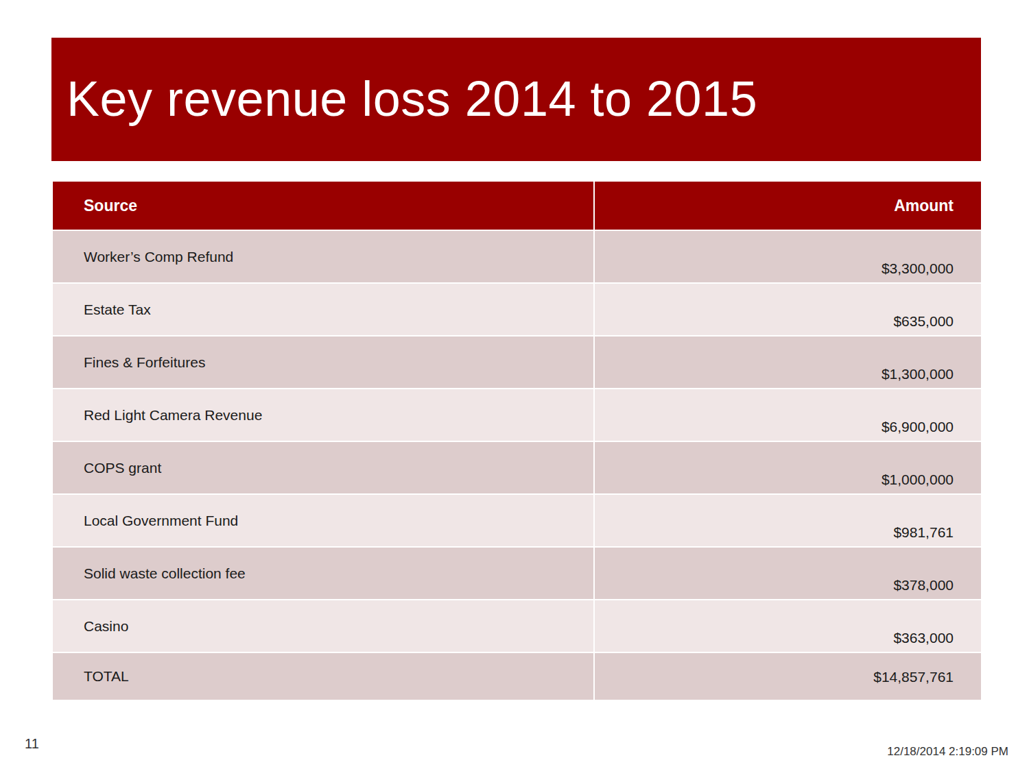Key revenue loss 2014 to 2015
| Source | Amount |
| --- | --- |
| Worker’s Comp Refund | $3,300,000 |
| Estate Tax | $635,000 |
| Fines & Forfeitures | $1,300,000 |
| Red Light Camera Revenue | $6,900,000 |
| COPS grant | $1,000,000 |
| Local Government Fund | $981,761 |
| Solid waste collection fee | $378,000 |
| Casino | $363,000 |
| TOTAL | $14,857,761 |
11
12/18/2014 2:19:09 PM